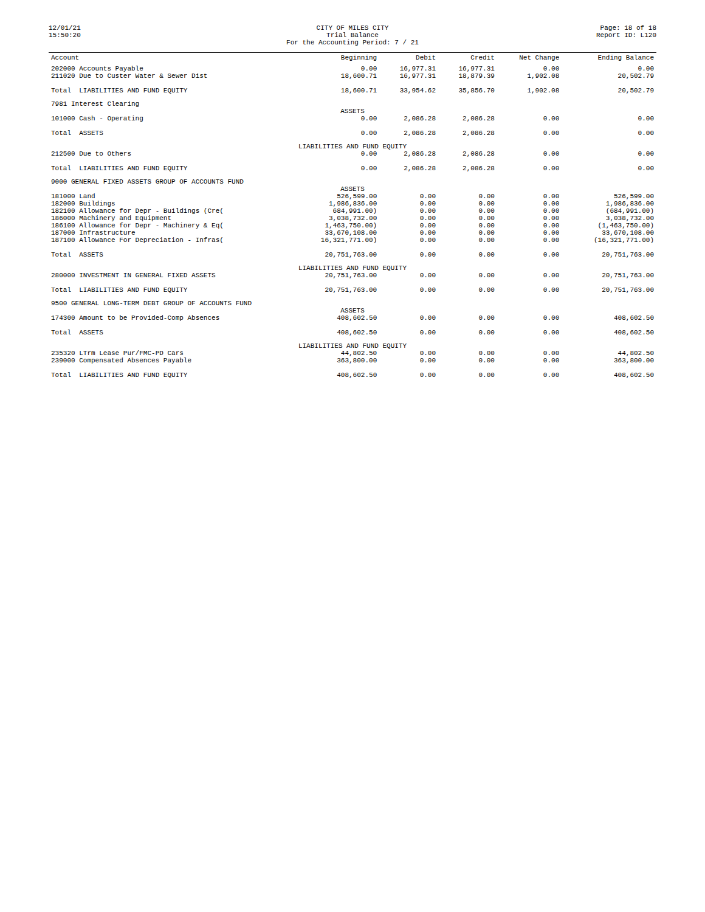12/01/21
CITY OF MILES CITY
Page: 18 of 18
15:50:20
Trial Balance
Report ID: L120
For the Accounting Period: 7 / 21
| Account | Beginning | Debit | Credit | Net Change | Ending Balance |
| --- | --- | --- | --- | --- | --- |
| 202000 Accounts Payable | 0.00 | 16,977.31 | 16,977.31 | 0.00 | 0.00 |
| 211020 Due to Custer Water & Sewer Dist | 18,600.71 | 16,977.31 | 18,879.39 | 1,902.08 | 20,502.79 |
| Total LIABILITIES AND FUND EQUITY | 18,600.71 | 33,954.62 | 35,856.70 | 1,902.08 | 20,502.79 |
| 7981 Interest Clearing |
| ASSETS |
| 101000 Cash - Operating | 0.00 | 2,086.28 | 2,086.28 | 0.00 | 0.00 |
| Total ASSETS | 0.00 | 2,086.28 | 2,086.28 | 0.00 | 0.00 |
| LIABILITIES AND FUND EQUITY |
| 212500 Due to Others | 0.00 | 2,086.28 | 2,086.28 | 0.00 | 0.00 |
| Total LIABILITIES AND FUND EQUITY | 0.00 | 2,086.28 | 2,086.28 | 0.00 | 0.00 |
| 9000 GENERAL FIXED ASSETS GROUP OF ACCOUNTS FUND |
| ASSETS |
| 181000 Land | 526,599.00 | 0.00 | 0.00 | 0.00 | 526,599.00 |
| 182000 Buildings | 1,986,836.00 | 0.00 | 0.00 | 0.00 | 1,986,836.00 |
| 182100 Allowance for Depr - Buildings (Cre( | 684,991.00) | 0.00 | 0.00 | 0.00 | ( 684,991.00) |
| 186000 Machinery and Equipment | 3,038,732.00 | 0.00 | 0.00 | 0.00 | 3,038,732.00 |
| 186100 Allowance for Depr - Machinery & Eq( | 1,463,750.00) | 0.00 | 0.00 | 0.00 | ( 1,463,750.00) |
| 187000 Infrastructure | 33,670,108.00 | 0.00 | 0.00 | 0.00 | 33,670,108.00 |
| 187100 Allowance For Depreciation - Infras( | 16,321,771.00) | 0.00 | 0.00 | 0.00 | ( 16,321,771.00) |
| Total ASSETS | 20,751,763.00 | 0.00 | 0.00 | 0.00 | 20,751,763.00 |
| LIABILITIES AND FUND EQUITY |
| 280000 INVESTMENT IN GENERAL FIXED ASSETS | 20,751,763.00 | 0.00 | 0.00 | 0.00 | 20,751,763.00 |
| Total LIABILITIES AND FUND EQUITY | 20,751,763.00 | 0.00 | 0.00 | 0.00 | 20,751,763.00 |
| 9500 GENERAL LONG-TERM DEBT GROUP OF ACCOUNTS FUND |
| ASSETS |
| 174300 Amount to be Provided-Comp Absences | 408,602.50 | 0.00 | 0.00 | 0.00 | 408,602.50 |
| Total ASSETS | 408,602.50 | 0.00 | 0.00 | 0.00 | 408,602.50 |
| LIABILITIES AND FUND EQUITY |
| 235320 LTrm Lease Pur/FMC-PD Cars | 44,802.50 | 0.00 | 0.00 | 0.00 | 44,802.50 |
| 239000 Compensated Absences Payable | 363,800.00 | 0.00 | 0.00 | 0.00 | 363,800.00 |
| Total LIABILITIES AND FUND EQUITY | 408,602.50 | 0.00 | 0.00 | 0.00 | 408,602.50 |